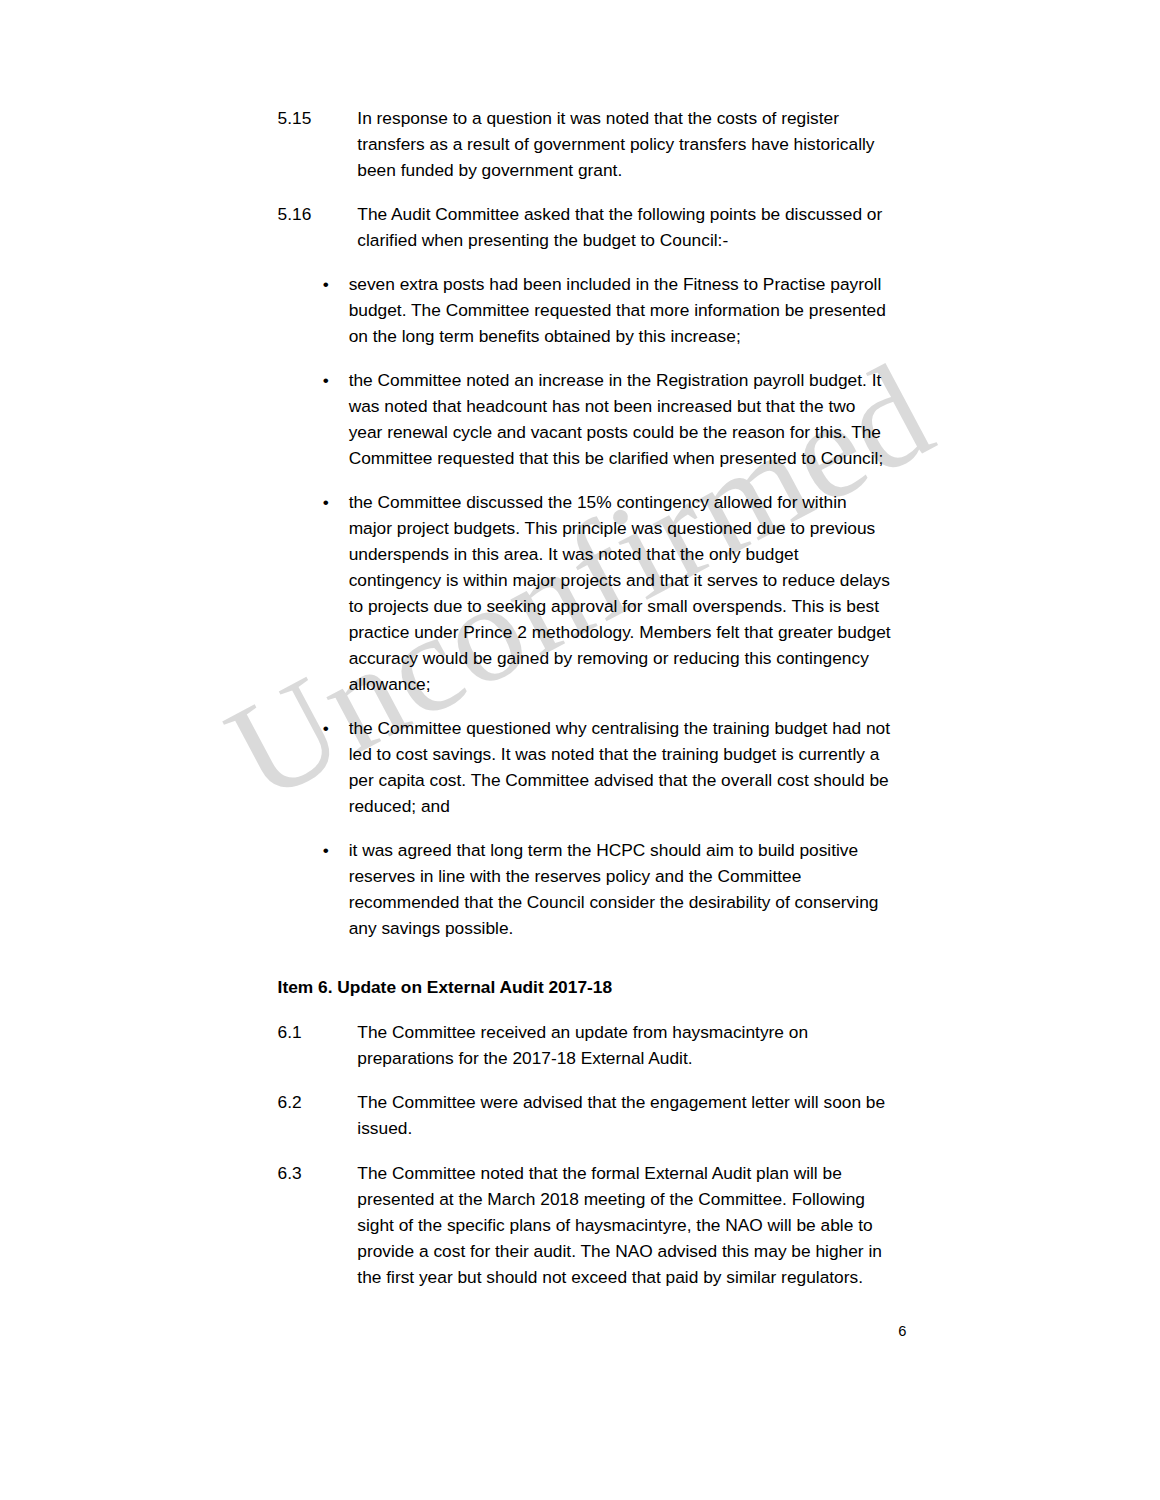Unconfirmed
5.15
In response to a question it was noted that the costs of register transfers as a result of government policy transfers have historically been funded by government grant.
5.16
The Audit Committee asked that the following points be discussed or clarified when presenting the budget to Council:-
seven extra posts had been included in the Fitness to Practise payroll budget. The Committee requested that more information be presented on the long term benefits obtained by this increase;
the Committee noted an increase in the Registration payroll budget. It was noted that headcount has not been increased but that the two year renewal cycle and vacant posts could be the reason for this. The Committee requested that this be clarified when presented to Council;
the Committee discussed the 15% contingency allowed for within major project budgets. This principle was questioned due to previous underspends in this area. It was noted that the only budget contingency is within major projects and that it serves to reduce delays to projects due to seeking approval for small overspends. This is best practice under Prince 2 methodology. Members felt that greater budget accuracy would be gained by removing or reducing this contingency allowance;
the Committee questioned why centralising the training budget had not led to cost savings. It was noted that the training budget is currently a per capita cost. The Committee advised that the overall cost should be reduced; and
it was agreed that long term the HCPC should aim to build positive reserves in line with the reserves policy and the Committee recommended that the Council consider the desirability of conserving any savings possible.
Item 6. Update on External Audit 2017-18
6.1
The Committee received an update from haysmacintyre on preparations for the 2017-18 External Audit.
6.2
The Committee were advised that the engagement letter will soon be issued.
6.3
The Committee noted that the formal External Audit plan will be presented at the March 2018 meeting of the Committee. Following sight of the specific plans of haysmacintyre, the NAO will be able to provide a cost for their audit. The NAO advised this may be higher in the first year but should not exceed that paid by similar regulators.
6